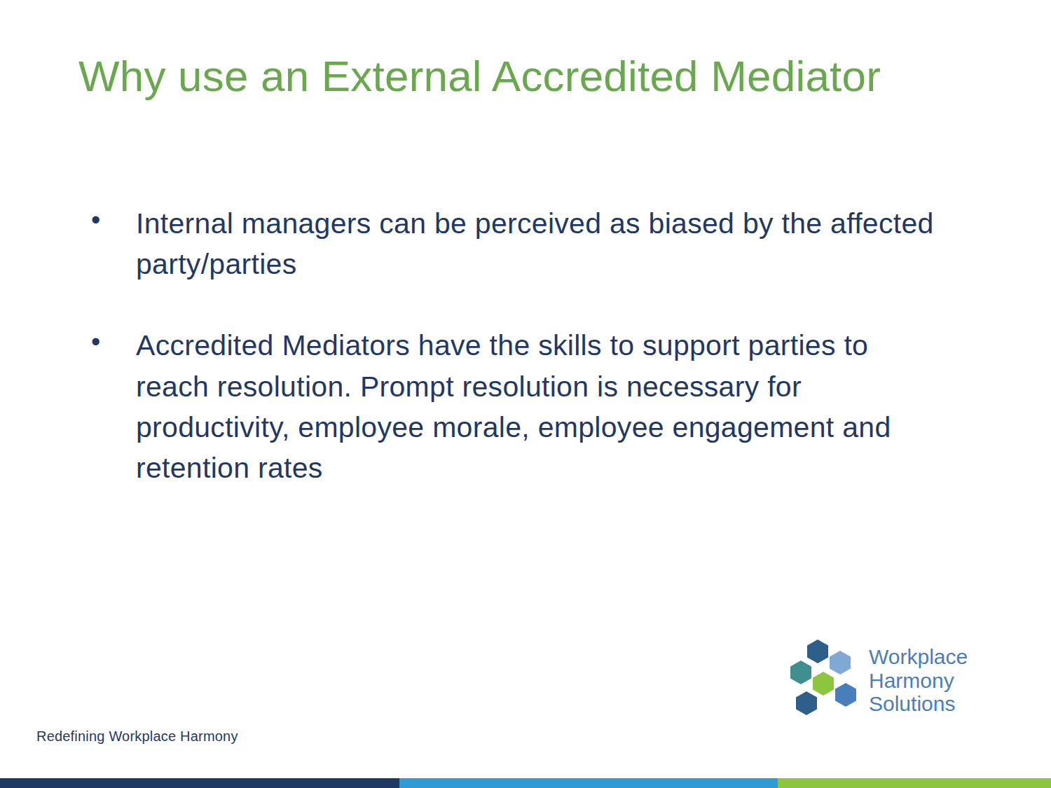Why use an External Accredited Mediator
Internal managers can be perceived as biased by the affected party/parties
Accredited Mediators have the skills to support parties to reach resolution. Prompt resolution is necessary for productivity, employee morale, employee engagement and retention rates
Redefining Workplace Harmony
Workplace
Harmony
Solutions